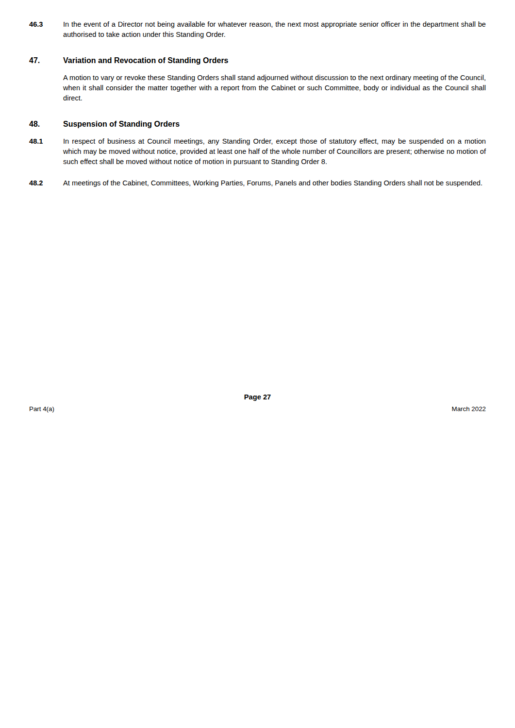46.3
In the event of a Director not being available for whatever reason, the next most appropriate senior officer in the department shall be authorised to take action under this Standing Order.
47.
Variation and Revocation of Standing Orders
A motion to vary or revoke these Standing Orders shall stand adjourned without discussion to the next ordinary meeting of the Council, when it shall consider the matter together with a report from the Cabinet or such Committee, body or individual as the Council shall direct.
48.
Suspension of Standing Orders
48.1
In respect of business at Council meetings, any Standing Order, except those of statutory effect, may be suspended on a motion which may be moved without notice, provided at least one half of the whole number of Councillors are present; otherwise no motion of such effect shall be moved without notice of motion in pursuant to Standing Order 8.
48.2
At meetings of the Cabinet, Committees, Working Parties, Forums, Panels and other bodies Standing Orders shall not be suspended.
Page 27
Part 4(a) March 2022